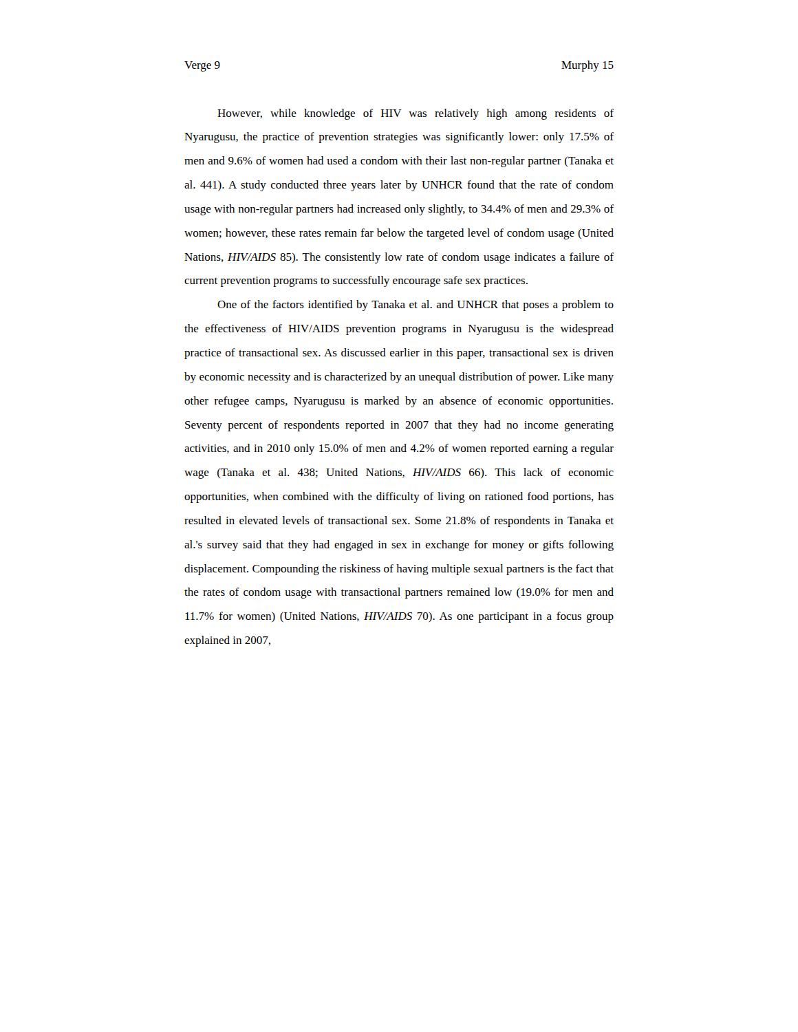Verge 9 Murphy 15
However, while knowledge of HIV was relatively high among residents of Nyarugusu, the practice of prevention strategies was significantly lower: only 17.5% of men and 9.6% of women had used a condom with their last non-regular partner (Tanaka et al. 441). A study conducted three years later by UNHCR found that the rate of condom usage with non-regular partners had increased only slightly, to 34.4% of men and 29.3% of women; however, these rates remain far below the targeted level of condom usage (United Nations, HIV/AIDS 85). The consistently low rate of condom usage indicates a failure of current prevention programs to successfully encourage safe sex practices.
One of the factors identified by Tanaka et al. and UNHCR that poses a problem to the effectiveness of HIV/AIDS prevention programs in Nyarugusu is the widespread practice of transactional sex. As discussed earlier in this paper, transactional sex is driven by economic necessity and is characterized by an unequal distribution of power. Like many other refugee camps, Nyarugusu is marked by an absence of economic opportunities. Seventy percent of respondents reported in 2007 that they had no income generating activities, and in 2010 only 15.0% of men and 4.2% of women reported earning a regular wage (Tanaka et al. 438; United Nations, HIV/AIDS 66). This lack of economic opportunities, when combined with the difficulty of living on rationed food portions, has resulted in elevated levels of transactional sex. Some 21.8% of respondents in Tanaka et al.'s survey said that they had engaged in sex in exchange for money or gifts following displacement. Compounding the riskiness of having multiple sexual partners is the fact that the rates of condom usage with transactional partners remained low (19.0% for men and 11.7% for women) (United Nations, HIV/AIDS 70). As one participant in a focus group explained in 2007,